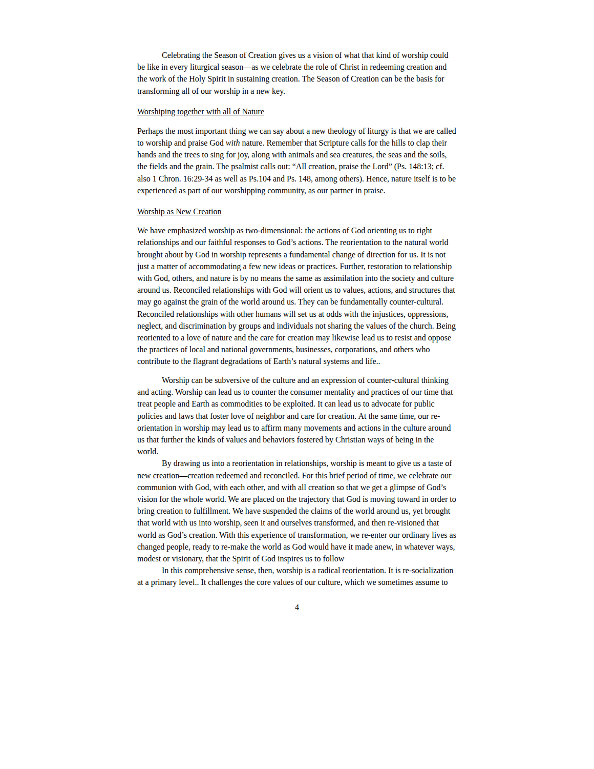Celebrating the Season of Creation gives us a vision of what that kind of worship could be like in every liturgical season—as we celebrate the role of Christ in redeeming creation and the work of the Holy Spirit in sustaining creation. The Season of Creation can be the basis for transforming all of our worship in a new key.
Worshiping together with all of Nature
Perhaps the most important thing we can say about a new theology of liturgy is that we are called to worship and praise God with nature. Remember that Scripture calls for the hills to clap their hands and the trees to sing for joy, along with animals and sea creatures, the seas and the soils, the fields and the grain. The psalmist calls out: “All creation, praise the Lord” (Ps. 148:13; cf. also 1 Chron. 16:29-34 as well as Ps.104 and Ps. 148, among others). Hence, nature itself is to be experienced as part of our worshipping community, as our partner in praise.
Worship as New Creation
We have emphasized worship as two-dimensional: the actions of God orienting us to right relationships and our faithful responses to God’s actions. The reorientation to the natural world brought about by God in worship represents a fundamental change of direction for us. It is not just a matter of accommodating a few new ideas or practices. Further, restoration to relationship with God, others, and nature is by no means the same as assimilation into the society and culture around us. Reconciled relationships with God will orient us to values, actions, and structures that may go against the grain of the world around us. They can be fundamentally counter-cultural. Reconciled relationships with other humans will set us at odds with the injustices, oppressions, neglect, and discrimination by groups and individuals not sharing the values of the church. Being reoriented to a love of nature and the care for creation may likewise lead us to resist and oppose the practices of local and national governments, businesses, corporations, and others who contribute to the flagrant degradations of Earth’s natural systems and life..
Worship can be subversive of the culture and an expression of counter-cultural thinking and acting. Worship can lead us to counter the consumer mentality and practices of our time that treat people and Earth as commodities to be exploited. It can lead us to advocate for public policies and laws that foster love of neighbor and care for creation. At the same time, our re-orientation in worship may lead us to affirm many movements and actions in the culture around us that further the kinds of values and behaviors fostered by Christian ways of being in the world.
By drawing us into a reorientation in relationships, worship is meant to give us a taste of new creation—creation redeemed and reconciled. For this brief period of time, we celebrate our communion with God, with each other, and with all creation so that we get a glimpse of God’s vision for the whole world. We are placed on the trajectory that God is moving toward in order to bring creation to fulfillment. We have suspended the claims of the world around us, yet brought that world with us into worship, seen it and ourselves transformed, and then re-visioned that world as God’s creation. With this experience of transformation, we re-enter our ordinary lives as changed people, ready to re-make the world as God would have it made anew, in whatever ways, modest or visionary, that the Spirit of God inspires us to follow
In this comprehensive sense, then, worship is a radical reorientation. It is re-socialization at a primary level.. It challenges the core values of our culture, which we sometimes assume to
4